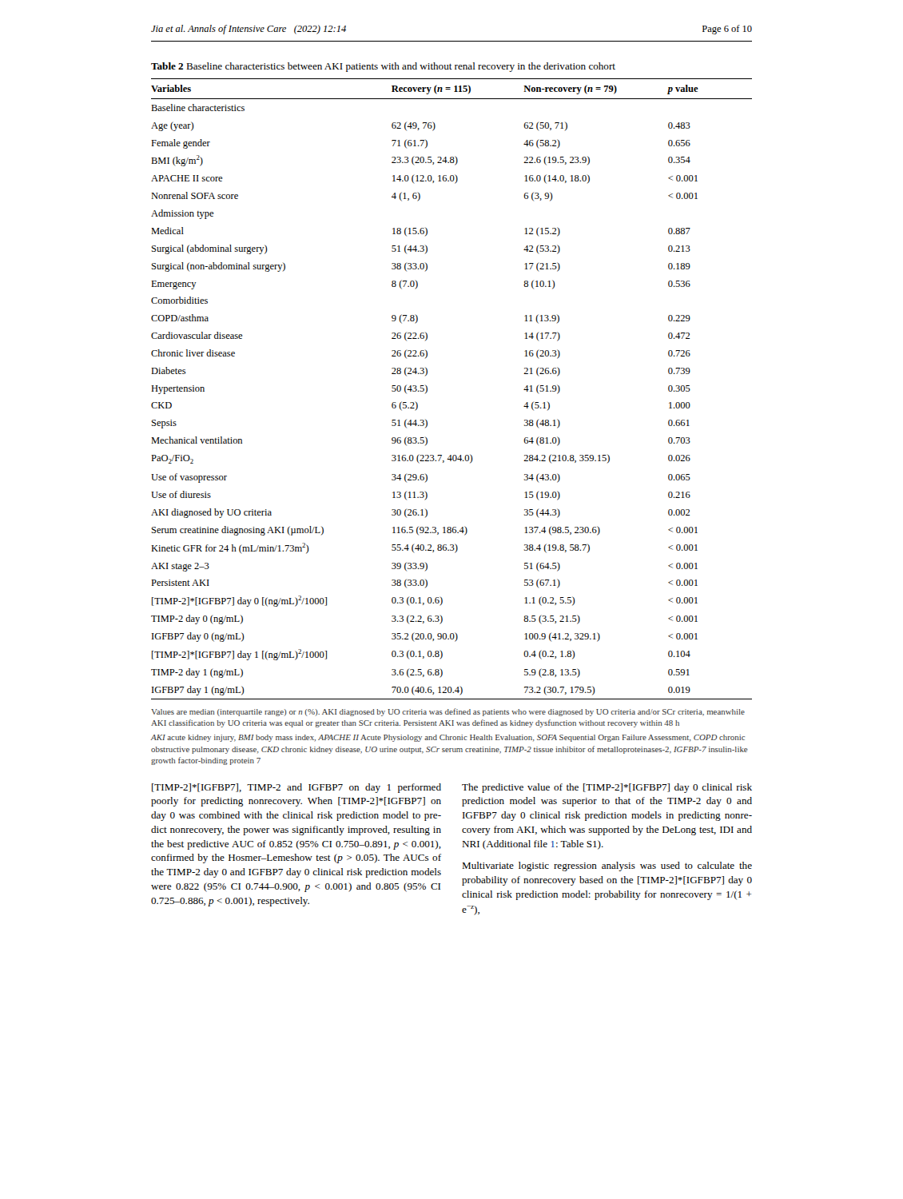Jia et al. Annals of Intensive Care (2022) 12:14
Page 6 of 10
Table 2 Baseline characteristics between AKI patients with and without renal recovery in the derivation cohort
| Variables | Recovery ( n = 115) | Non-recovery ( n = 79) | p value |
| --- | --- | --- | --- |
| Baseline characteristics | | | |
| Age (year) | 62 (49, 76) | 62 (50, 71) | 0.483 |
| Female gender | 71 (61.7) | 46 (58.2) | 0.656 |
| BMI (kg/m 2 ) | 23.3 (20.5, 24.8) | 22.6 (19.5, 23.9) | 0.354 |
| APACHE II score | 14.0 (12.0, 16.0) | 16.0 (14.0, 18.0) | < 0.001 |
| Nonrenal SOFA score | 4 (1, 6) | 6 (3, 9) | < 0.001 |
| Admission type | | | |
| Medical | 18 (15.6) | 12 (15.2) | 0.887 |
| Surgical (abdominal surgery) | 51 (44.3) | 42 (53.2) | 0.213 |
| Surgical (non-abdominal surgery) | 38 (33.0) | 17 (21.5) | 0.189 |
| Emergency | 8 (7.0) | 8 (10.1) | 0.536 |
| Comorbidities | | | |
| COPD/asthma | 9 (7.8) | 11 (13.9) | 0.229 |
| Cardiovascular disease | 26 (22.6) | 14 (17.7) | 0.472 |
| Chronic liver disease | 26 (22.6) | 16 (20.3) | 0.726 |
| Diabetes | 28 (24.3) | 21 (26.6) | 0.739 |
| Hypertension | 50 (43.5) | 41 (51.9) | 0.305 |
| CKD | 6 (5.2) | 4 (5.1) | 1.000 |
| Sepsis | 51 (44.3) | 38 (48.1) | 0.661 |
| Mechanical ventilation | 96 (83.5) | 64 (81.0) | 0.703 |
| PaO 2 /FiO 2 | 316.0 (223.7, 404.0) | 284.2 (210.8, 359.15) | 0.026 |
| Use of vasopressor | 34 (29.6) | 34 (43.0) | 0.065 |
| Use of diuresis | 13 (11.3) | 15 (19.0) | 0.216 |
| AKI diagnosed by UO criteria | 30 (26.1) | 35 (44.3) | 0.002 |
| Serum creatinine diagnosing AKI (µmol/L) | 116.5 (92.3, 186.4) | 137.4 (98.5, 230.6) | < 0.001 |
| Kinetic GFR for 24 h (mL/min/1.73m 2 ) | 55.4 (40.2, 86.3) | 38.4 (19.8, 58.7) | < 0.001 |
| AKI stage 2–3 | 39 (33.9) | 51 (64.5) | < 0.001 |
| Persistent AKI | 38 (33.0) | 53 (67.1) | < 0.001 |
| [TIMP-2]*[IGFBP7] day 0 [(ng/mL) 2 /1000] | 0.3 (0.1, 0.6) | 1.1 (0.2, 5.5) | < 0.001 |
| TIMP-2 day 0 (ng/mL) | 3.3 (2.2, 6.3) | 8.5 (3.5, 21.5) | < 0.001 |
| IGFBP7 day 0 (ng/mL) | 35.2 (20.0, 90.0) | 100.9 (41.2, 329.1) | < 0.001 |
| [TIMP-2]*[IGFBP7] day 1 [(ng/mL) 2 /1000] | 0.3 (0.1, 0.8) | 0.4 (0.2, 1.8) | 0.104 |
| TIMP-2 day 1 (ng/mL) | 3.6 (2.5, 6.8) | 5.9 (2.8, 13.5) | 0.591 |
| IGFBP7 day 1 (ng/mL) | 70.0 (40.6, 120.4) | 73.2 (30.7, 179.5) | 0.019 |
Values are median (interquartile range) or n (%). AKI diagnosed by UO criteria was defined as patients who were diagnosed by UO criteria and/or SCr criteria, meanwhile AKI classification by UO criteria was equal or greater than SCr criteria. Persistent AKI was defined as kidney dysfunction without recovery within 48 h
AKI acute kidney injury, BMI body mass index, APACHE II Acute Physiology and Chronic Health Evaluation, SOFA Sequential Organ Failure Assessment, COPD chronic obstructive pulmonary disease, CKD chronic kidney disease, UO urine output, SCr serum creatinine, TIMP-2 tissue inhibitor of metalloproteinases-2, IGFBP-7 insulin-like growth factor-binding protein 7
[TIMP-2]*[IGFBP7], TIMP-2 and IGFBP7 on day 1 performed poorly for predicting nonrecovery. When [TIMP-2]*[IGFBP7] on day 0 was combined with the clinical risk prediction model to predict nonrecovery, the power was significantly improved, resulting in the best predictive AUC of 0.852 (95% CI 0.750–0.891, p < 0.001), confirmed by the Hosmer–Lemeshow test (p > 0.05). The AUCs of the TIMP-2 day 0 and IGFBP7 day 0 clinical risk prediction models were 0.822 (95% CI 0.744–0.900, p < 0.001) and 0.805 (95% CI 0.725–0.886, p < 0.001), respectively.
The predictive value of the [TIMP-2]*[IGFBP7] day 0 clinical risk prediction model was superior to that of the TIMP-2 day 0 and IGFBP7 day 0 clinical risk prediction models in predicting nonrecovery from AKI, which was supported by the DeLong test, IDI and NRI (Additional file 1: Table S1).
Multivariate logistic regression analysis was used to calculate the probability of nonrecovery based on the [TIMP-2]*[IGFBP7] day 0 clinical risk prediction model: probability for nonrecovery = 1/(1 + e−z),